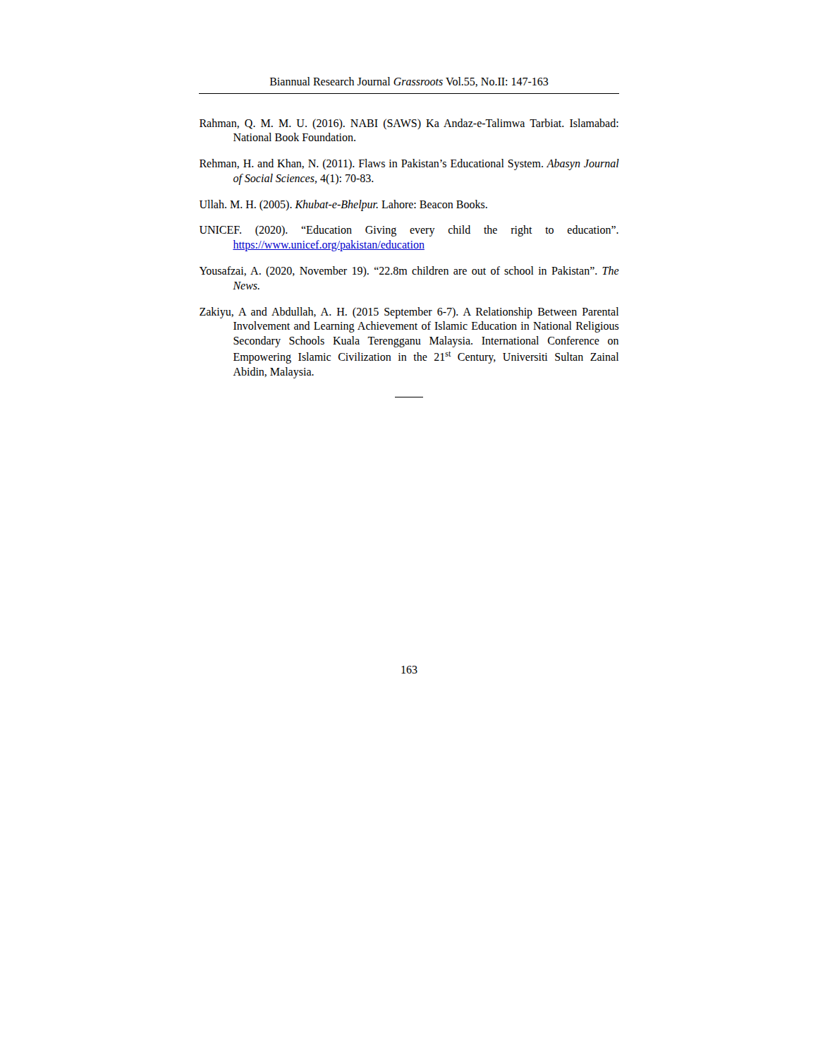Biannual Research Journal Grassroots Vol.55, No.II: 147-163
Rahman, Q. M. M. U. (2016). NABI (SAWS) Ka Andaz-e-Talimwa Tarbiat. Islamabad: National Book Foundation.
Rehman, H. and Khan, N. (2011). Flaws in Pakistan’s Educational System. Abasyn Journal of Social Sciences, 4(1): 70-83.
Ullah. M. H. (2005). Khubat-e-Bhelpur. Lahore: Beacon Books.
UNICEF. (2020). “Education Giving every child the right to education”. https://www.unicef.org/pakistan/education
Yousafzai, A. (2020, November 19). “22.8m children are out of school in Pakistan”. The News.
Zakiyu, A and Abdullah, A. H. (2015 September 6-7). A Relationship Between Parental Involvement and Learning Achievement of Islamic Education in National Religious Secondary Schools Kuala Terengganu Malaysia. International Conference on Empowering Islamic Civilization in the 21st Century, Universiti Sultan Zainal Abidin, Malaysia.
163